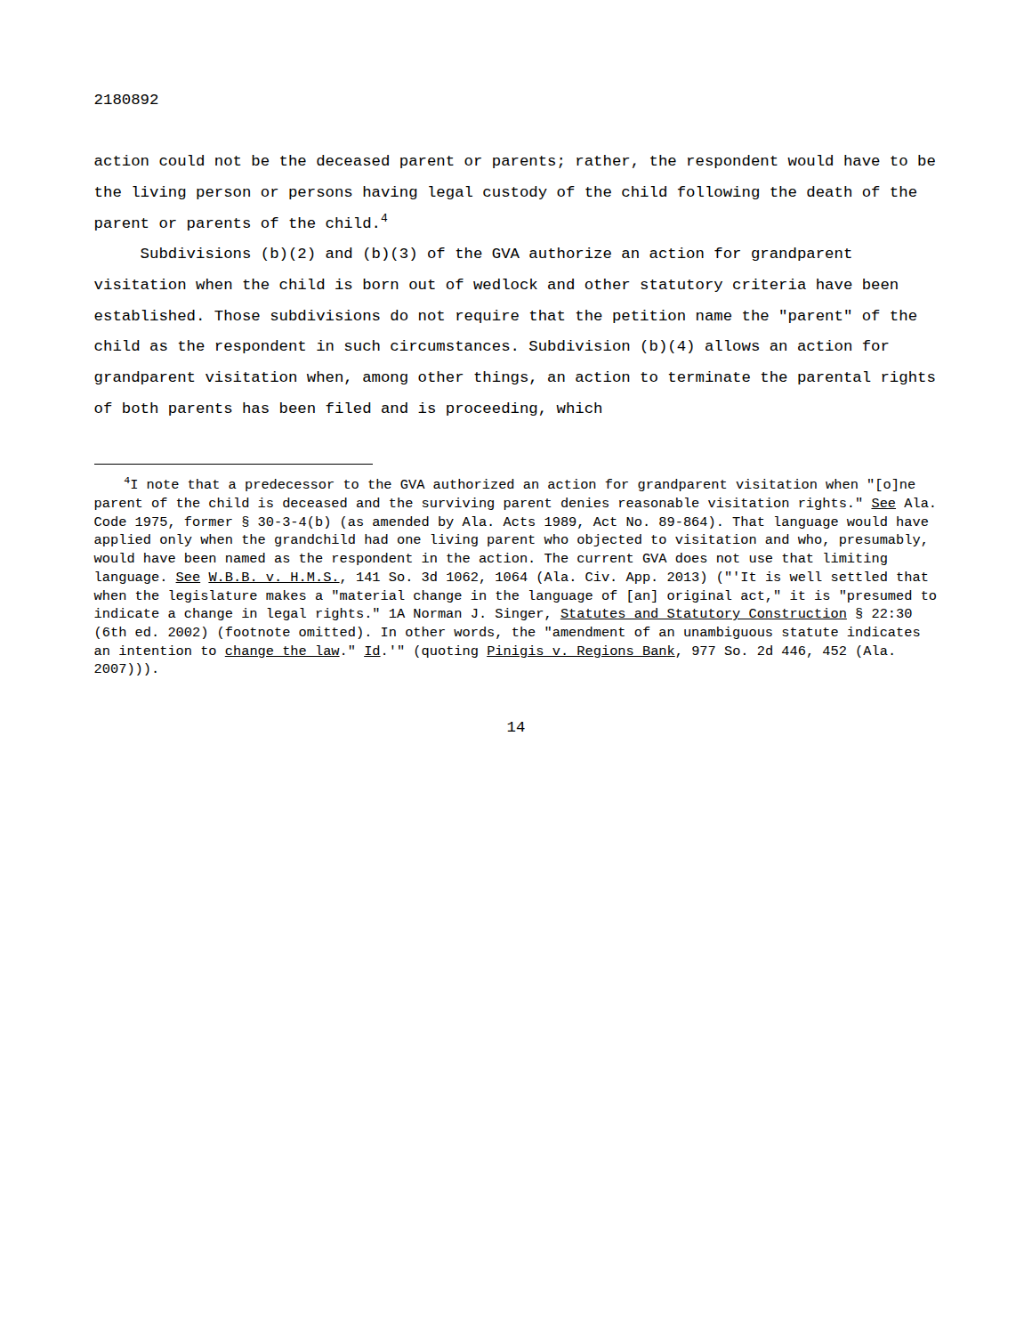2180892
action could not be the deceased parent or parents; rather, the respondent would have to be the living person or persons having legal custody of the child following the death of the parent or parents of the child.4
Subdivisions (b)(2) and (b)(3) of the GVA authorize an action for grandparent visitation when the child is born out of wedlock and other statutory criteria have been established. Those subdivisions do not require that the petition name the "parent" of the child as the respondent in such circumstances. Subdivision (b)(4) allows an action for grandparent visitation when, among other things, an action to terminate the parental rights of both parents has been filed and is proceeding, which
4 I note that a predecessor to the GVA authorized an action for grandparent visitation when "[o]ne parent of the child is deceased and the surviving parent denies reasonable visitation rights." See Ala. Code 1975, former § 30-3-4(b) (as amended by Ala. Acts 1989, Act No. 89-864). That language would have applied only when the grandchild had one living parent who objected to visitation and who, presumably, would have been named as the respondent in the action. The current GVA does not use that limiting language. See W.B.B. v. H.M.S., 141 So. 3d 1062, 1064 (Ala. Civ. App. 2013) ("'It is well settled that when the legislature makes a "material change in the language of [an] original act," it is "presumed to indicate a change in legal rights." 1A Norman J. Singer, Statutes and Statutory Construction § 22:30 (6th ed. 2002) (footnote omitted). In other words, the "amendment of an unambiguous statute indicates an intention to change the law." Id.'" (quoting Pinigis v. Regions Bank, 977 So. 2d 446, 452 (Ala. 2007))).
14